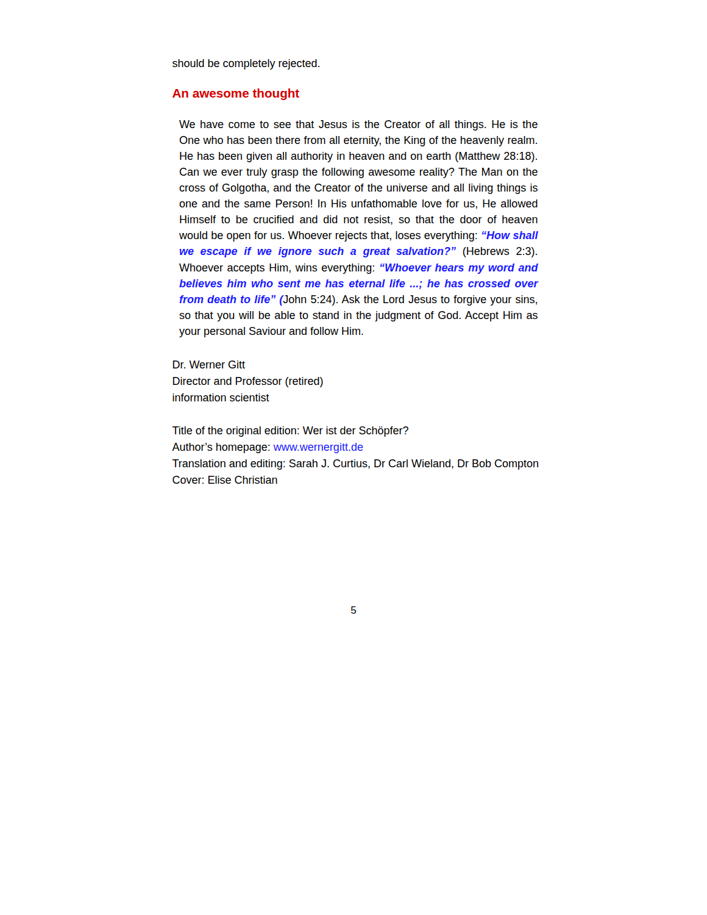should be completely rejected.
An awesome thought
We have come to see that Jesus is the Creator of all things. He is the One who has been there from all eternity, the King of the heavenly realm. He has been given all authority in heaven and on earth (Matthew 28:18). Can we ever truly grasp the following awesome reality? The Man on the cross of Golgotha, and the Creator of the universe and all living things is one and the same Person! In His unfathomable love for us, He allowed Himself to be crucified and did not resist, so that the door of heaven would be open for us. Whoever rejects that, loses everything: “How shall we escape if we ignore such a great salvation?” (Hebrews 2:3). Whoever accepts Him, wins everything: “Whoever hears my word and believes him who sent me has eternal life ...; he has crossed over from death to life” (John 5:24). Ask the Lord Jesus to forgive your sins, so that you will be able to stand in the judgment of God. Accept Him as your personal Saviour and follow Him.
Dr. Werner Gitt
Director and Professor (retired)
information scientist
Title of the original edition: Wer ist der Schöpfer?
Author’s homepage: www.wernergitt.de
Translation and editing: Sarah J. Curtius, Dr Carl Wieland, Dr Bob Compton
Cover: Elise Christian
5